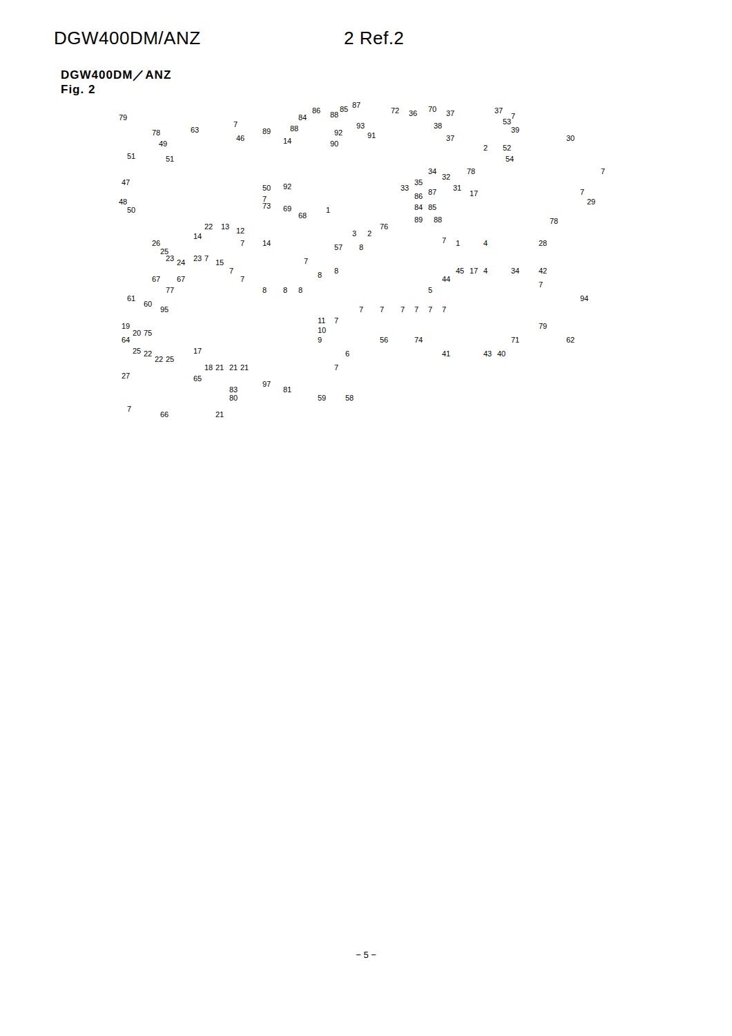DGW400DM/ANZ
2 Ref.2
DGW400DM／ANZ
Fig. 2
79 78 63 49 51 51 46 7 89 14 84 88 86 88 85 87 92 93 91 90 72 36 70 37 38 37 37 53 39 7 2 52 54 30 7 29 7 28 78 78 32 34 35 33 86 87 84 85 89 88 31 17 7 76 3 2 57 8 7 8 8 50 92 73 69 68 7 1 47 48 50 22 14 13 12 7 14 26 25 23 24 23 7 15 7 7 8 8 8 67 67 77 61 60 95 19 20 75 64 25 22 22 25 17 18 21 21 21 65 27 7 66 21 83 80 97 81 59 58 7 6 9 10 11 7 7 7 7 7 7 7 56 74 41 43 40 71 79 62 94 7 42 34 4 17 45 44 5 1 4
− 5 −